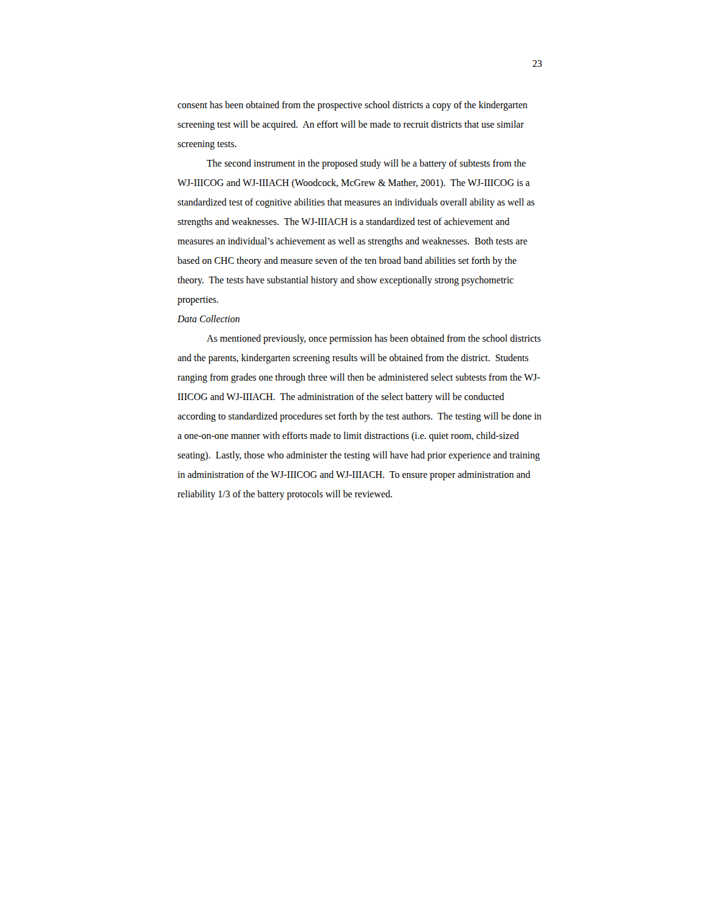23
consent has been obtained from the prospective school districts a copy of the kindergarten screening test will be acquired. An effort will be made to recruit districts that use similar screening tests.
The second instrument in the proposed study will be a battery of subtests from the WJ-IIICOG and WJ-IIIACH (Woodcock, McGrew & Mather, 2001). The WJ-IIICOG is a standardized test of cognitive abilities that measures an individuals overall ability as well as strengths and weaknesses. The WJ-IIIACH is a standardized test of achievement and measures an individual’s achievement as well as strengths and weaknesses. Both tests are based on CHC theory and measure seven of the ten broad band abilities set forth by the theory. The tests have substantial history and show exceptionally strong psychometric properties.
Data Collection
As mentioned previously, once permission has been obtained from the school districts and the parents, kindergarten screening results will be obtained from the district. Students ranging from grades one through three will then be administered select subtests from the WJ-IIICOG and WJ-IIIACH. The administration of the select battery will be conducted according to standardized procedures set forth by the test authors. The testing will be done in a one-on-one manner with efforts made to limit distractions (i.e. quiet room, child-sized seating). Lastly, those who administer the testing will have had prior experience and training in administration of the WJ-IIICOG and WJ-IIIACH. To ensure proper administration and reliability 1/3 of the battery protocols will be reviewed.